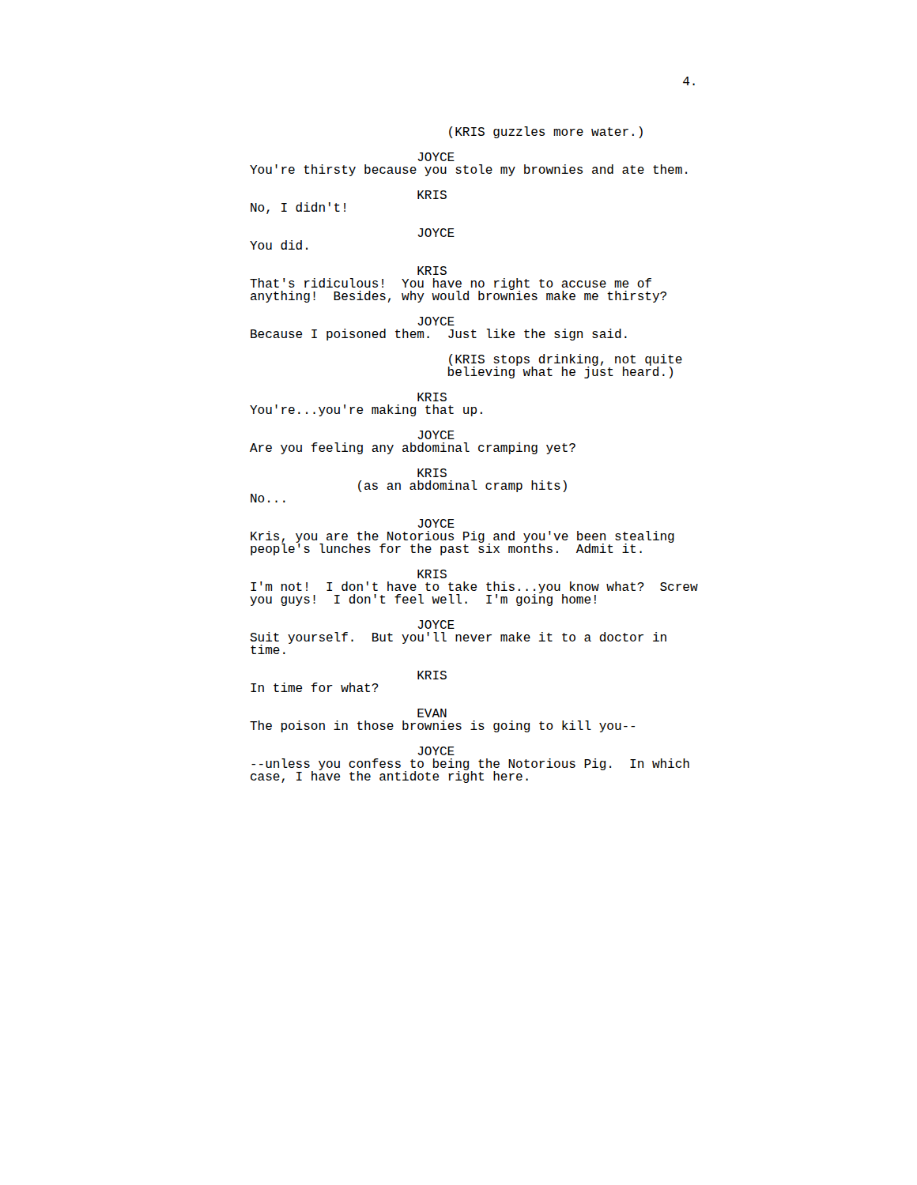4.
(KRIS guzzles more water.)
JOYCE
You're thirsty because you stole my brownies and ate them.
KRIS
No, I didn't!
JOYCE
You did.
KRIS
That's ridiculous! You have no right to accuse me of anything! Besides, why would brownies make me thirsty?
JOYCE
Because I poisoned them. Just like the sign said.
(KRIS stops drinking, not quite believing what he just heard.)
KRIS
You're...you're making that up.
JOYCE
Are you feeling any abdominal cramping yet?
KRIS
(as an abdominal cramp hits)
No...
JOYCE
Kris, you are the Notorious Pig and you've been stealing people's lunches for the past six months. Admit it.
KRIS
I'm not! I don't have to take this...you know what? Screw you guys! I don't feel well. I'm going home!
JOYCE
Suit yourself. But you'll never make it to a doctor in time.
KRIS
In time for what?
EVAN
The poison in those brownies is going to kill you--
JOYCE
--unless you confess to being the Notorious Pig. In which case, I have the antidote right here.